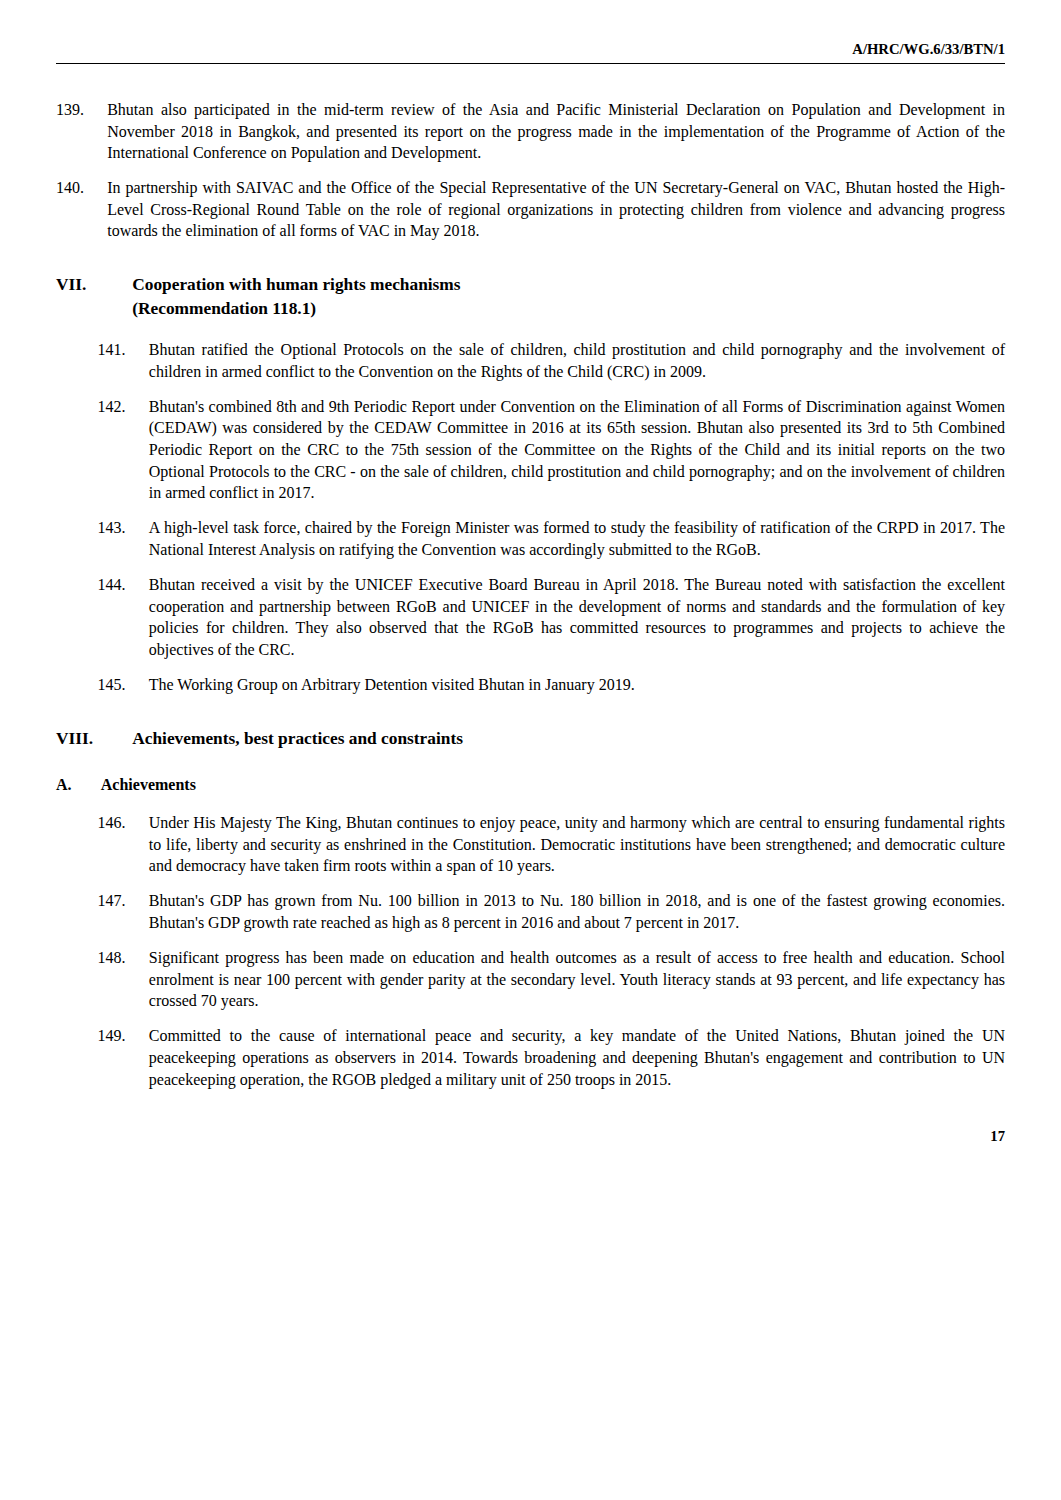A/HRC/WG.6/33/BTN/1
139. Bhutan also participated in the mid-term review of the Asia and Pacific Ministerial Declaration on Population and Development in November 2018 in Bangkok, and presented its report on the progress made in the implementation of the Programme of Action of the International Conference on Population and Development.
140. In partnership with SAIVAC and the Office of the Special Representative of the UN Secretary-General on VAC, Bhutan hosted the High-Level Cross-Regional Round Table on the role of regional organizations in protecting children from violence and advancing progress towards the elimination of all forms of VAC in May 2018.
VII. Cooperation with human rights mechanisms
(Recommendation 118.1)
141. Bhutan ratified the Optional Protocols on the sale of children, child prostitution and child pornography and the involvement of children in armed conflict to the Convention on the Rights of the Child (CRC) in 2009.
142. Bhutan's combined 8th and 9th Periodic Report under Convention on the Elimination of all Forms of Discrimination against Women (CEDAW) was considered by the CEDAW Committee in 2016 at its 65th session. Bhutan also presented its 3rd to 5th Combined Periodic Report on the CRC to the 75th session of the Committee on the Rights of the Child and its initial reports on the two Optional Protocols to the CRC - on the sale of children, child prostitution and child pornography; and on the involvement of children in armed conflict in 2017.
143. A high-level task force, chaired by the Foreign Minister was formed to study the feasibility of ratification of the CRPD in 2017. The National Interest Analysis on ratifying the Convention was accordingly submitted to the RGoB.
144. Bhutan received a visit by the UNICEF Executive Board Bureau in April 2018. The Bureau noted with satisfaction the excellent cooperation and partnership between RGoB and UNICEF in the development of norms and standards and the formulation of key policies for children. They also observed that the RGoB has committed resources to programmes and projects to achieve the objectives of the CRC.
145. The Working Group on Arbitrary Detention visited Bhutan in January 2019.
VIII. Achievements, best practices and constraints
A. Achievements
146. Under His Majesty The King, Bhutan continues to enjoy peace, unity and harmony which are central to ensuring fundamental rights to life, liberty and security as enshrined in the Constitution. Democratic institutions have been strengthened; and democratic culture and democracy have taken firm roots within a span of 10 years.
147. Bhutan's GDP has grown from Nu. 100 billion in 2013 to Nu. 180 billion in 2018, and is one of the fastest growing economies. Bhutan's GDP growth rate reached as high as 8 percent in 2016 and about 7 percent in 2017.
148. Significant progress has been made on education and health outcomes as a result of access to free health and education. School enrolment is near 100 percent with gender parity at the secondary level. Youth literacy stands at 93 percent, and life expectancy has crossed 70 years.
149. Committed to the cause of international peace and security, a key mandate of the United Nations, Bhutan joined the UN peacekeeping operations as observers in 2014. Towards broadening and deepening Bhutan's engagement and contribution to UN peacekeeping operation, the RGOB pledged a military unit of 250 troops in 2015.
17